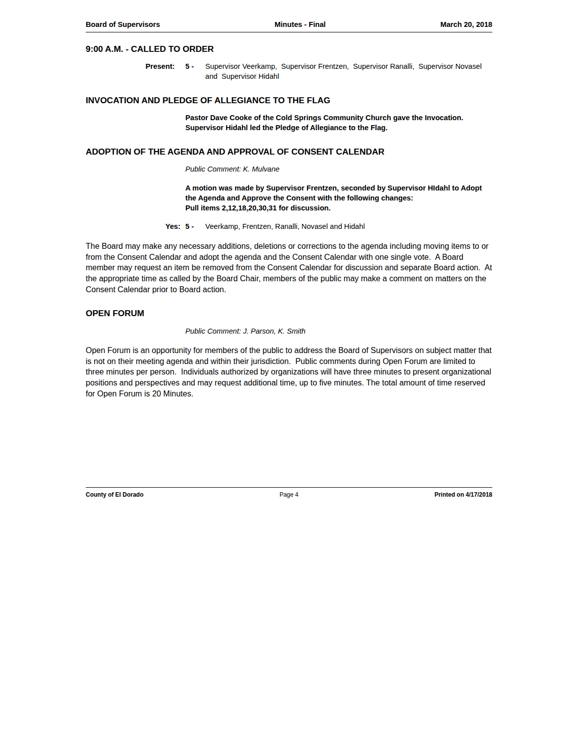Board of Supervisors
Minutes - Final
March 20, 2018
9:00 A.M. - CALLED TO ORDER
Present: 5 -
Supervisor Veerkamp, Supervisor Frentzen, Supervisor Ranalli, Supervisor Novasel and Supervisor Hidahl
INVOCATION AND PLEDGE OF ALLEGIANCE TO THE FLAG
Pastor Dave Cooke of the Cold Springs Community Church gave the Invocation.
Supervisor Hidahl led the Pledge of Allegiance to the Flag.
ADOPTION OF THE AGENDA AND APPROVAL OF CONSENT CALENDAR
Public Comment: K. Mulvane
A motion was made by Supervisor Frentzen, seconded by Supervisor HIdahl to Adopt the Agenda and Approve the Consent with the following changes:
Pull items 2,12,18,20,30,31 for discussion.
Yes: 5 - Veerkamp, Frentzen, Ranalli, Novasel and Hidahl
The Board may make any necessary additions, deletions or corrections to the agenda including moving items to or from the Consent Calendar and adopt the agenda and the Consent Calendar with one single vote. A Board member may request an item be removed from the Consent Calendar for discussion and separate Board action. At the appropriate time as called by the Board Chair, members of the public may make a comment on matters on the Consent Calendar prior to Board action.
OPEN FORUM
Public Comment: J. Parson, K. Smith
Open Forum is an opportunity for members of the public to address the Board of Supervisors on subject matter that is not on their meeting agenda and within their jurisdiction. Public comments during Open Forum are limited to three minutes per person. Individuals authorized by organizations will have three minutes to present organizational positions and perspectives and may request additional time, up to five minutes. The total amount of time reserved for Open Forum is 20 Minutes.
County of El Dorado
Page 4
Printed on 4/17/2018